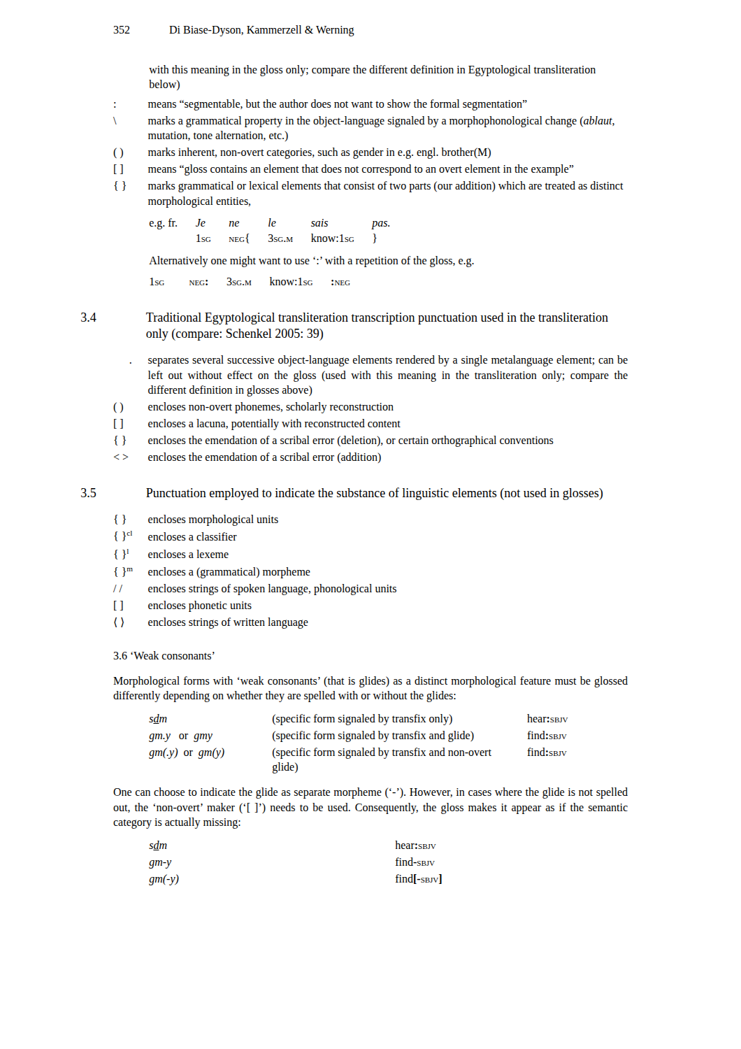352
Di Biase-Dyson, Kammerzell & Werning
with this meaning in the gloss only; compare the different definition in Egyptological translit­eration below)
:
means “segmentable, but the author does not want to show the formal segmentation”
\
marks a grammatical property in the object-language signaled by a morphophonological change (ablaut, mutation, tone alternation, etc.)
( )
marks inherent, non-overt categories, such as gender in e.g. engl. brother(M)
[ ]
means “gloss contains an element that does not correspond to an overt element in the example”
{ }
marks grammatical or lexical elements that consist of two parts (our addition) which are treated as distinct morphological entities,
| e.g. fr. | Je | ne | le | sais | pas. |
| | 1sg | neg { | 3sg.m | know: 1sg | } |
Alternatively one might want to use ‘:’ with a repetition of the gloss, e.g.
| 1sg | neg : | 3sg.m | know: 1sg | : neg |
3.4 Traditional Egyptological transliteration transcription punctuation used in the transliteration only (compare: Schenkel 2005: 39)
.
separates several successive object-language elements rendered by a single metalanguage ele­ment; can be left out without effect on the gloss (used with this meaning in the transliteration only; compare the different definition in glosses above)
( )
encloses non-overt phonemes, scholarly reconstruction
[ ]
encloses a lacuna, potentially with reconstructed content
{ }
encloses the emendation of a scribal error (deletion), or certain orthographical conventions
< >
encloses the emendation of a scribal error (addition)
3.5 Punctuation employed to indicate the substance of linguistic elements (not used in glosses)
{ }
encloses morphological units
{ }cl
encloses a classifier
{ }l
encloses a lexeme
{ }m
encloses a (grammatical) morpheme
/ /
encloses strings of spoken language, phonological units
[ ]
encloses phonetic units
⟨ ⟩
encloses strings of written language
3.6 ‘Weak consonants’
Morphological forms with ‘weak consonants’ (that is glides) as a distinct morphologi­cal feature must be glossed differently depending on whether they are spelled with or without the glides:
| s d m | (specific form signaled by transfix only) | hear : sbjv |
| gm.y or gmy | (specific form signaled by transfix and glide) | find : sbjv |
| gm(.y) or gm(y) | (specific form signaled by transfix and non-overt glide) | find : sbjv |
One can choose to indicate the glide as separate morpheme (‘-’). However, in cases where the glide is not spelled out, the ‘non-overt’ maker (‘[ ]’) needs to be used. Consequently, the gloss makes it appear as if the semantic category is actually miss­ing:
| s d m | hear : sbjv |
| gm-y | find - sbjv |
| gm(-y) | find [- sbjv ] |